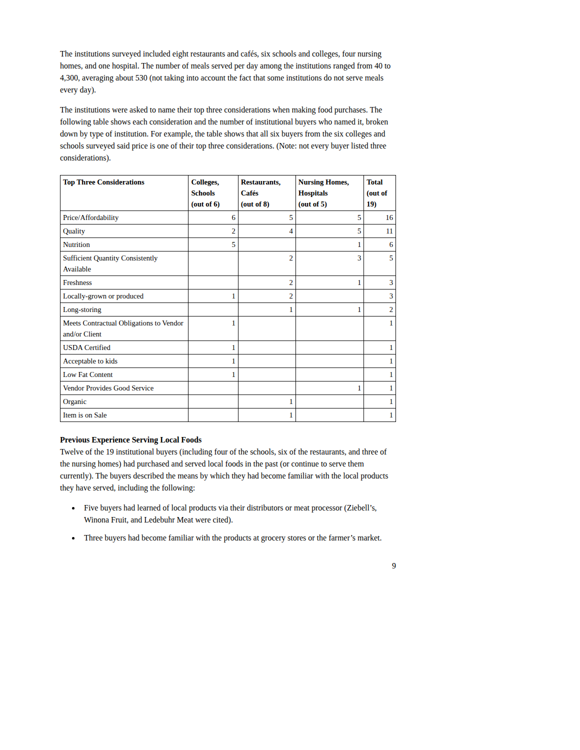The institutions surveyed included eight restaurants and cafés, six schools and colleges, four nursing homes, and one hospital. The number of meals served per day among the institutions ranged from 40 to 4,300, averaging about 530 (not taking into account the fact that some institutions do not serve meals every day).
The institutions were asked to name their top three considerations when making food purchases. The following table shows each consideration and the number of institutional buyers who named it, broken down by type of institution. For example, the table shows that all six buyers from the six colleges and schools surveyed said price is one of their top three considerations. (Note: not every buyer listed three considerations).
| Top Three Considerations | Colleges, Schools (out of 6) | Restaurants, Cafés (out of 8) | Nursing Homes, Hospitals (out of 5) | Total (out of 19) |
| --- | --- | --- | --- | --- |
| Price/Affordability | 6 | 5 | 5 | 16 |
| Quality | 2 | 4 | 5 | 11 |
| Nutrition | 5 | | 1 | 6 |
| Sufficient Quantity Consistently Available | | 2 | 3 | 5 |
| Freshness | | 2 | 1 | 3 |
| Locally-grown or produced | 1 | 2 | | 3 |
| Long-storing | | 1 | 1 | 2 |
| Meets Contractual Obligations to Vendor and/or Client | 1 | | | 1 |
| USDA Certified | 1 | | | 1 |
| Acceptable to kids | 1 | | | 1 |
| Low Fat Content | 1 | | | 1 |
| Vendor Provides Good Service | | | 1 | 1 |
| Organic | | 1 | | 1 |
| Item is on Sale | | 1 | | 1 |
Previous Experience Serving Local Foods
Twelve of the 19 institutional buyers (including four of the schools, six of the restaurants, and three of the nursing homes) had purchased and served local foods in the past (or continue to serve them currently). The buyers described the means by which they had become familiar with the local products they have served, including the following:
Five buyers had learned of local products via their distributors or meat processor (Ziebell’s, Winona Fruit, and Ledebuhr Meat were cited).
Three buyers had become familiar with the products at grocery stores or the farmer’s market.
9